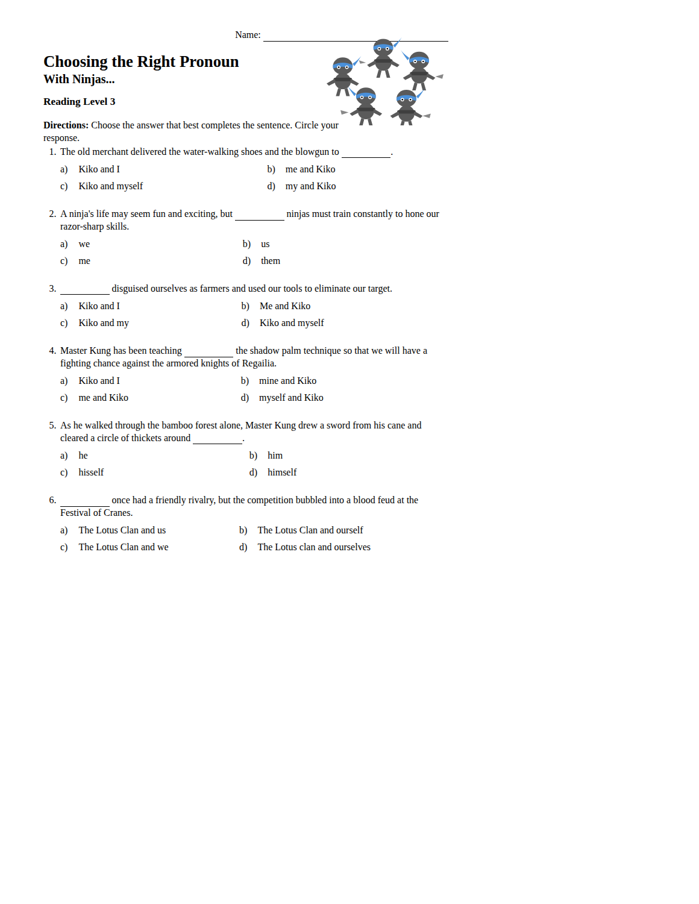Name:
Choosing the Right Pronoun
With Ninjas...
Reading Level 3
Directions: Choose the answer that best completes the sentence. Circle your response.
The old merchant delivered the water-walking shoes and the blowgun to .
| a) Kiko and I | b) me and Kiko |
| c) Kiko and myself | d) my and Kiko |
A ninja's life may seem fun and exciting, but ninjas must train constantly to hone our razor-sharp skills.
| a) we | b) us |
| c) me | d) them |
disguised ourselves as farmers and used our tools to eliminate our target.
| a) Kiko and I | b) Me and Kiko |
| c) Kiko and my | d) Kiko and myself |
Master Kung has been teaching the shadow palm technique so that we will have a fighting chance against the armored knights of Regailia.
| a) Kiko and I | b) mine and Kiko |
| c) me and Kiko | d) myself and Kiko |
As he walked through the bamboo forest alone, Master Kung drew a sword from his cane and cleared a circle of thickets around .
| a) he | b) him |
| c) hisself | d) himself |
once had a friendly rivalry, but the competition bubbled into a blood feud at the Festival of Cranes.
| a) The Lotus Clan and us | b) The Lotus Clan and ourself |
| c) The Lotus Clan and we | d) The Lotus clan and ourselves |